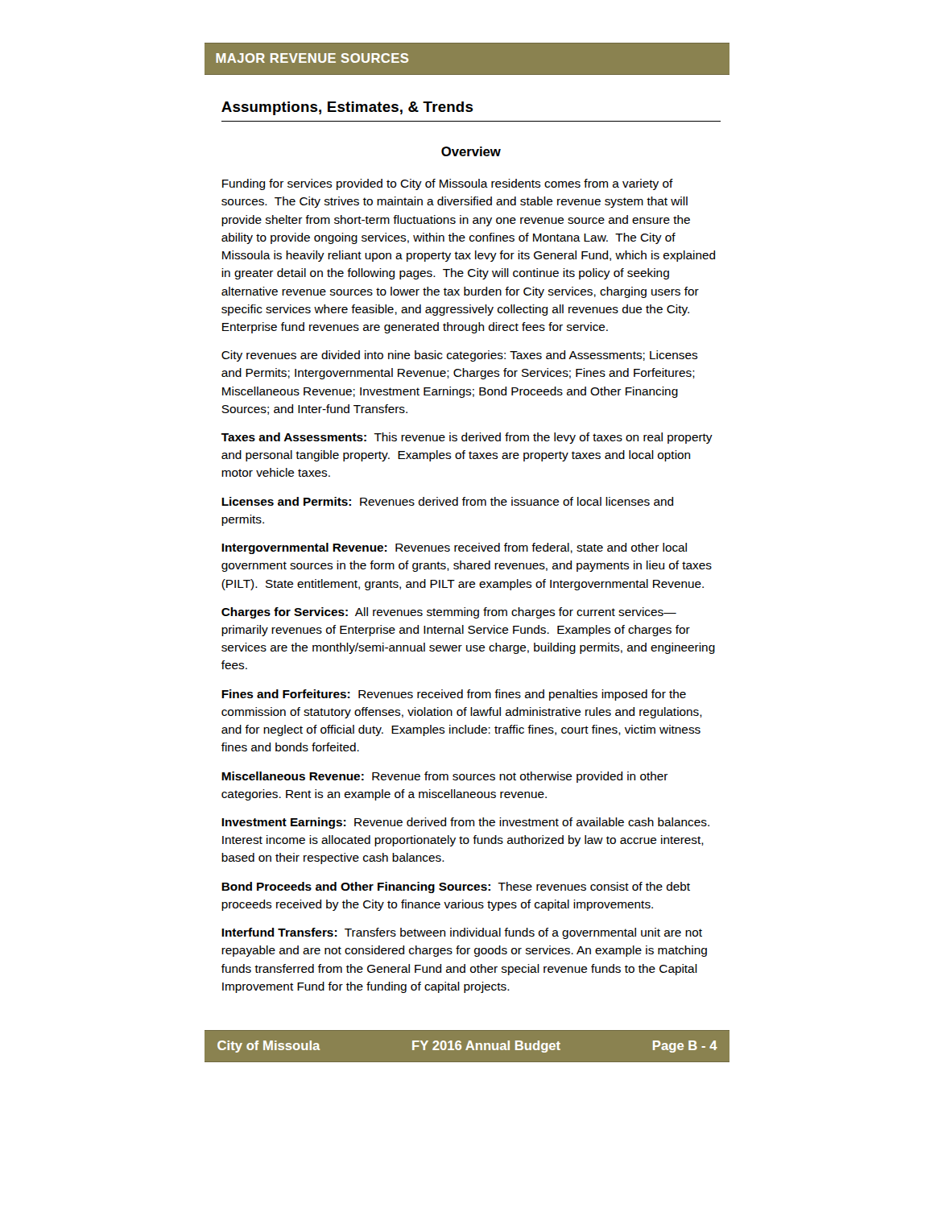MAJOR REVENUE SOURCES
Assumptions, Estimates, & Trends
Overview
Funding for services provided to City of Missoula residents comes from a variety of sources. The City strives to maintain a diversified and stable revenue system that will provide shelter from short-term fluctuations in any one revenue source and ensure the ability to provide ongoing services, within the confines of Montana Law. The City of Missoula is heavily reliant upon a property tax levy for its General Fund, which is explained in greater detail on the following pages. The City will continue its policy of seeking alternative revenue sources to lower the tax burden for City services, charging users for specific services where feasible, and aggressively collecting all revenues due the City. Enterprise fund revenues are generated through direct fees for service.
City revenues are divided into nine basic categories: Taxes and Assessments; Licenses and Permits; Intergovernmental Revenue; Charges for Services; Fines and Forfeitures; Miscellaneous Revenue; Investment Earnings; Bond Proceeds and Other Financing Sources; and Inter-fund Transfers.
Taxes and Assessments: This revenue is derived from the levy of taxes on real property and personal tangible property. Examples of taxes are property taxes and local option motor vehicle taxes.
Licenses and Permits: Revenues derived from the issuance of local licenses and permits.
Intergovernmental Revenue: Revenues received from federal, state and other local government sources in the form of grants, shared revenues, and payments in lieu of taxes (PILT). State entitlement, grants, and PILT are examples of Intergovernmental Revenue.
Charges for Services: All revenues stemming from charges for current services—primarily revenues of Enterprise and Internal Service Funds. Examples of charges for services are the monthly/semi-annual sewer use charge, building permits, and engineering fees.
Fines and Forfeitures: Revenues received from fines and penalties imposed for the commission of statutory offenses, violation of lawful administrative rules and regulations, and for neglect of official duty. Examples include: traffic fines, court fines, victim witness fines and bonds forfeited.
Miscellaneous Revenue: Revenue from sources not otherwise provided in other categories. Rent is an example of a miscellaneous revenue.
Investment Earnings: Revenue derived from the investment of available cash balances. Interest income is allocated proportionately to funds authorized by law to accrue interest, based on their respective cash balances.
Bond Proceeds and Other Financing Sources: These revenues consist of the debt proceeds received by the City to finance various types of capital improvements.
Interfund Transfers: Transfers between individual funds of a governmental unit are not repayable and are not considered charges for goods or services. An example is matching funds transferred from the General Fund and other special revenue funds to the Capital Improvement Fund for the funding of capital projects.
City of Missoula FY 2016 Annual Budget Page B - 4